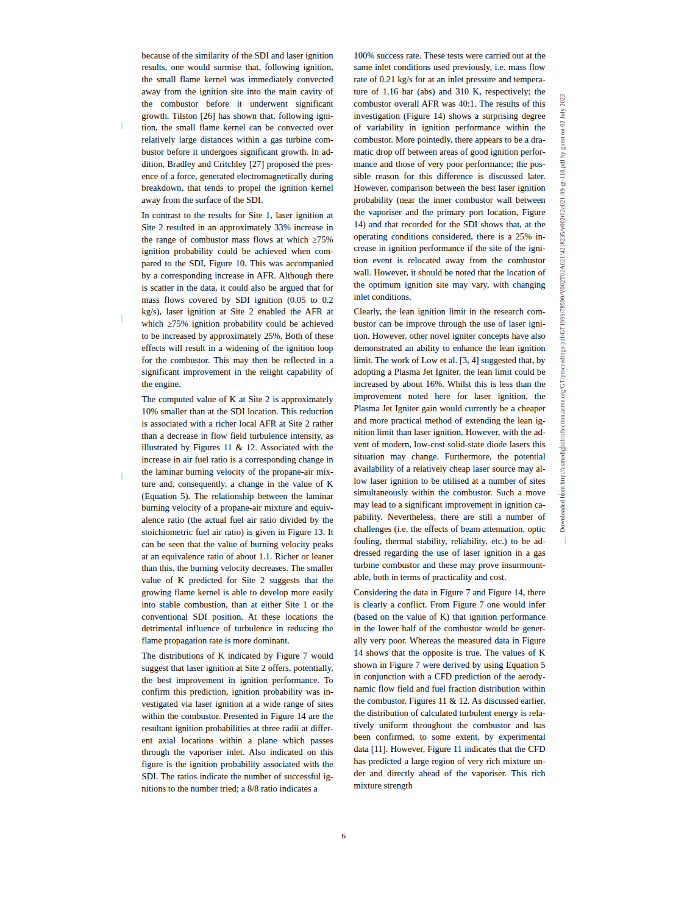Downloaded from http://asmedigitalcollection.asme.org/GT/proceedings-pdf/GT1999/78590/V002T02A021/4218235/v002t02a021-99-gt-116.pdf by guest on 02 July 2022
|
|
|
—
—
|
because of the similarity of the SDI and laser ignition results, one would surmise that, following ignition, the small flame kernel was immediately convected away from the ignition site into the main cavity of the combustor before it underwent significant growth. Tilston [26] has shown that, following ignition, the small flame kernel can be convected over relatively large distances within a gas turbine combustor before it undergoes significant growth. In addition, Bradley and Critchley [27] proposed the presence of a force, generated electromagnetically during breakdown, that tends to propel the ignition kernel away from the surface of the SDI.
In contrast to the results for Site 1, laser ignition at Site 2 resulted in an approximately 33% increase in the range of combustor mass flows at which ≥75% ignition probability could be achieved when compared to the SDI, Figure 10. This was accompanied by a corresponding increase in AFR. Although there is scatter in the data, it could also be argued that for mass flows covered by SDI ignition (0.05 to 0.2 kg/s), laser ignition at Site 2 enabled the AFR at which ≥75% ignition probability could be achieved to be increased by approximately 25%. Both of these effects will result in a widening of the ignition loop for the combustor. This may then be reflected in a significant improvement in the relight capability of the engine.
The computed value of K at Site 2 is approximately 10% smaller than at the SDI location. This reduction is associated with a richer local AFR at Site 2 rather than a decrease in flow field turbulence intensity, as illustrated by Figures 11 & 12. Associated with the increase in air fuel ratio is a corresponding change in the laminar burning velocity of the propane-air mixture and, consequently, a change in the value of K (Equation 5). The relationship between the laminar burning velocity of a propane-air mixture and equivalence ratio (the actual fuel air ratio divided by the stoichiometric fuel air ratio) is given in Figure 13. It can be seen that the value of burning velocity peaks at an equivalence ratio of about 1.1. Richer or leaner than this, the burning velocity decreases. The smaller value of K predicted for Site 2 suggests that the growing flame kernel is able to develop more easily into stable combustion, than at either Site 1 or the conventional SDI position. At these locations the detrimental influence of turbulence in reducing the flame propagation rate is more dominant.
The distributions of K indicated by Figure 7 would suggest that laser ignition at Site 2 offers, potentially, the best improvement in ignition performance. To confirm this prediction, ignition probability was investigated via laser ignition at a wide range of sites within the combustor. Presented in Figure 14 are the resultant ignition probabilities at three radii at different axial locations within a plane which passes through the vaporiser inlet. Also indicated on this figure is the ignition probability associated with the SDI. The ratios indicate the number of successful ignitions to the number tried; a 8/8 ratio indicates a
100% success rate. These tests were carried out at the same inlet conditions used previously, i.e. mass flow rate of 0.21 kg/s for at an inlet pressure and temperature of 1.16 bar (abs) and 310 K, respectively; the combustor overall AFR was 40:1. The results of this investigation (Figure 14) shows a surprising degree of variability in ignition performance within the combustor. More pointedly, there appears to be a dramatic drop off between areas of good ignition performance and those of very poor performance; the possible reason for this difference is discussed later. However, comparison between the best laser ignition probability (near the inner combustor wall between the vaporiser and the primary port location, Figure 14) and that recorded for the SDI shows that, at the operating conditions considered, there is a 25% increase in ignition performance if the site of the ignition event is relocated away from the combustor wall. However, it should be noted that the location of the optimum ignition site may vary, with changing inlet conditions.
Clearly, the lean ignition limit in the research combustor can be improve through the use of laser ignition. However, other novel igniter concepts have also demonstrated an ability to enhance the lean ignition limit. The work of Low et al. [3, 4] suggested that, by adopting a Plasma Jet Igniter, the lean limit could be increased by about 16%. Whilst this is less than the improvement noted here for laser ignition, the Plasma Jet Igniter gain would currently be a cheaper and more practical method of extending the lean ignition limit than laser ignition. However, with the advent of modern, low-cost solid-state diode lasers this situation may change. Furthermore, the potential availability of a relatively cheap laser source may allow laser ignition to be utilised at a number of sites simultaneously within the combustor. Such a move may lead to a significant improvement in ignition capability. Nevertheless, there are still a number of challenges (i.e. the effects of beam attenuation, optic fouling, thermal stability, reliability, etc.) to be addressed regarding the use of laser ignition in a gas turbine combustor and these may prove insurmountable, both in terms of practicality and cost.
Considering the data in Figure 7 and Figure 14, there is clearly a conflict. From Figure 7 one would infer (based on the value of K) that ignition performance in the lower half of the combustor would be generally very poor. Whereas the measured data in Figure 14 shows that the opposite is true. The values of K shown in Figure 7 were derived by using Equation 5 in conjunction with a CFD prediction of the aerodynamic flow field and fuel fraction distribution within the combustor, Figures 11 & 12. As discussed earlier, the distribution of calculated turbulent energy is relatively uniform throughout the combustor and has been confirmed, to some extent, by experimental data [11]. However, Figure 11 indicates that the CFD has predicted a large region of very rich mixture under and directly ahead of the vaporiser. This rich mixture strength
6